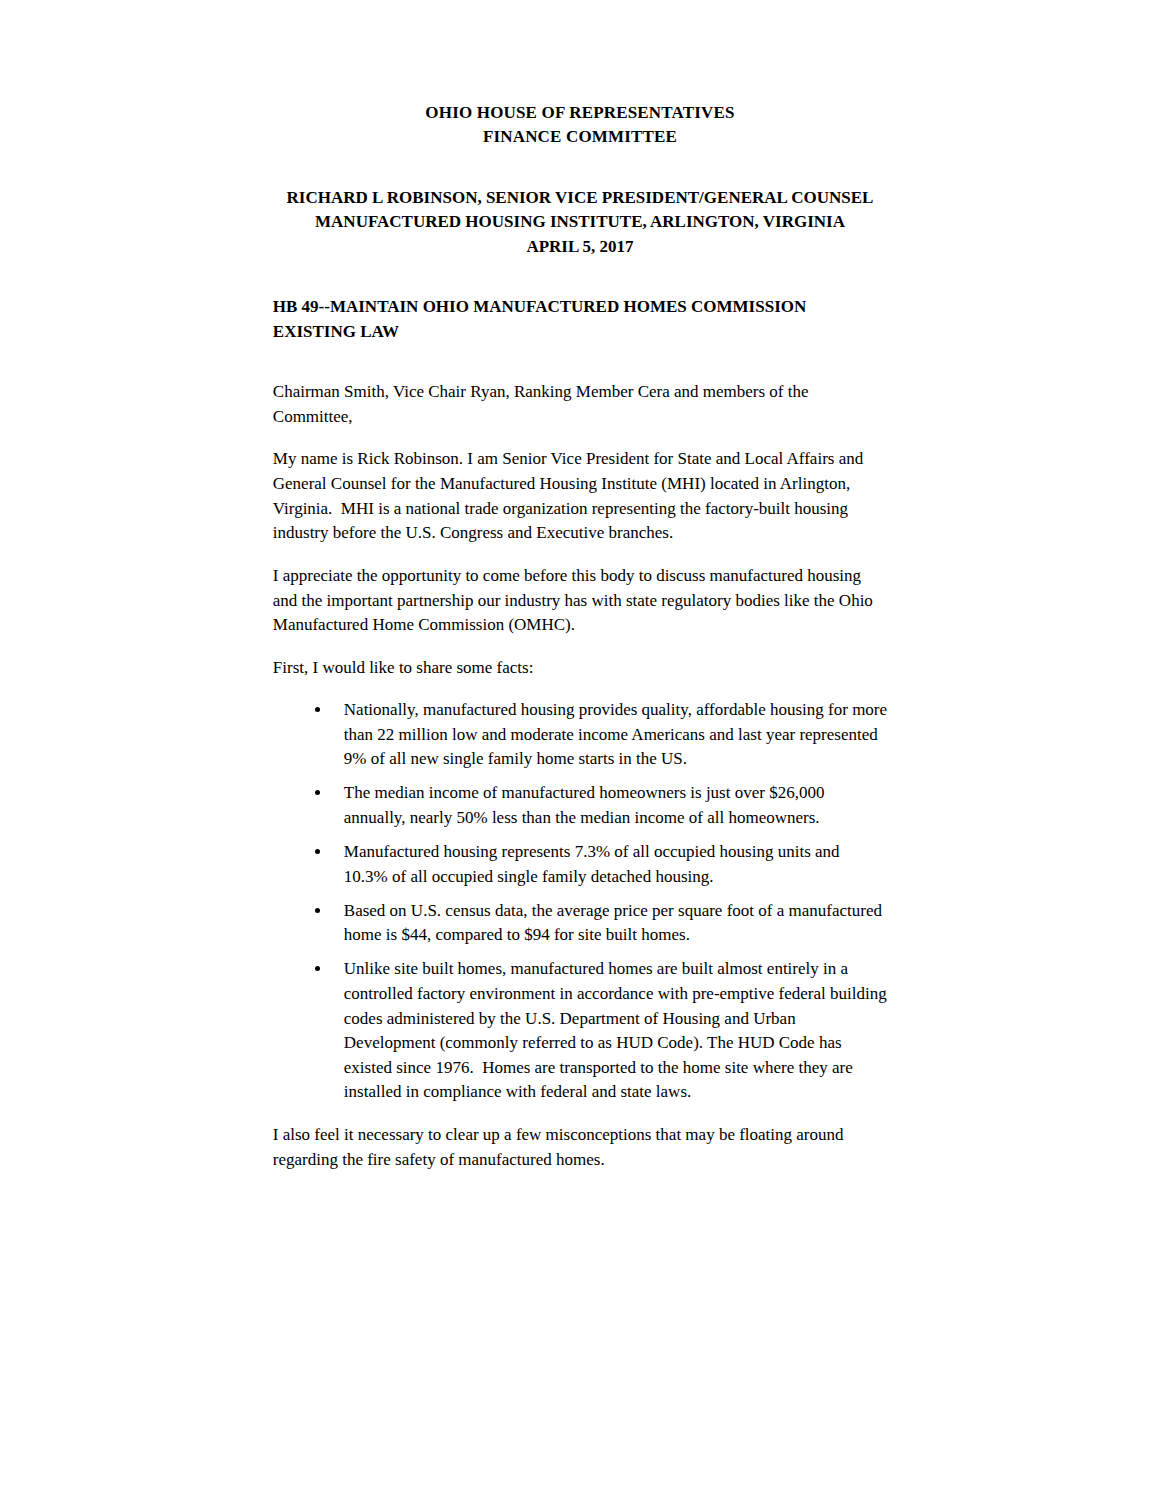OHIO HOUSE OF REPRESENTATIVES
FINANCE COMMITTEE
RICHARD L ROBINSON, SENIOR VICE PRESIDENT/GENERAL COUNSEL
MANUFACTURED HOUSING INSTITUTE, ARLINGTON, VIRGINIA
APRIL 5, 2017
HB 49--MAINTAIN OHIO MANUFACTURED HOMES COMMISSION EXISTING LAW
Chairman Smith, Vice Chair Ryan, Ranking Member Cera and members of the Committee,
My name is Rick Robinson. I am Senior Vice President for State and Local Affairs and General Counsel for the Manufactured Housing Institute (MHI) located in Arlington, Virginia. MHI is a national trade organization representing the factory-built housing industry before the U.S. Congress and Executive branches.
I appreciate the opportunity to come before this body to discuss manufactured housing and the important partnership our industry has with state regulatory bodies like the Ohio Manufactured Home Commission (OMHC).
First, I would like to share some facts:
Nationally, manufactured housing provides quality, affordable housing for more than 22 million low and moderate income Americans and last year represented 9% of all new single family home starts in the US.
The median income of manufactured homeowners is just over $26,000 annually, nearly 50% less than the median income of all homeowners.
Manufactured housing represents 7.3% of all occupied housing units and 10.3% of all occupied single family detached housing.
Based on U.S. census data, the average price per square foot of a manufactured home is $44, compared to $94 for site built homes.
Unlike site built homes, manufactured homes are built almost entirely in a controlled factory environment in accordance with pre-emptive federal building codes administered by the U.S. Department of Housing and Urban Development (commonly referred to as HUD Code). The HUD Code has existed since 1976. Homes are transported to the home site where they are installed in compliance with federal and state laws.
I also feel it necessary to clear up a few misconceptions that may be floating around regarding the fire safety of manufactured homes.